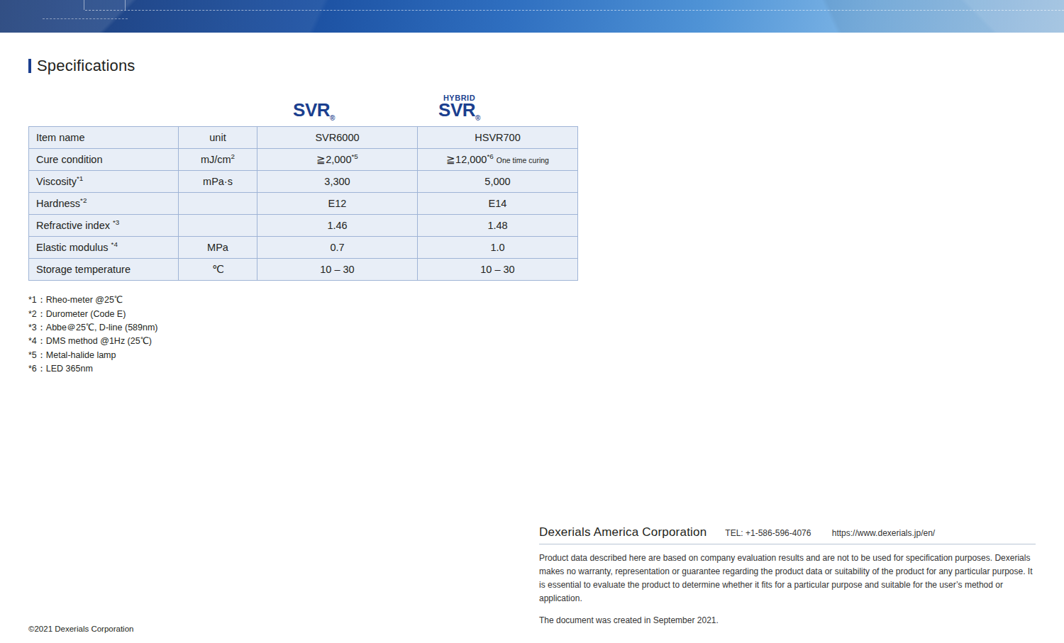Specifications
SVR®
HYBRID SVR®
| Item name | unit | SVR6000 | HSVR700 |
| --- | --- | --- | --- |
| Cure condition | mJ/cm 2 | ≧2,000 *5 | ≧12,000 *6 One time curing |
| Viscosity *1 | mPa·s | 3,300 | 5,000 |
| Hardness *2 | | E12 | E14 |
| Refractive index *3 | | 1.46 | 1.48 |
| Elastic modulus *4 | MPa | 0.7 | 1.0 |
| Storage temperature | ℃ | 10 – 30 | 10 – 30 |
*1：Rheo-meter @25℃
*2：Durometer (Code E)
*3：Abbe＠25℃, D-line (589nm)
*4：DMS method @1Hz (25℃)
*5：Metal-halide lamp
*6：LED 365nm
Dexerials America Corporation
TEL: +1-586-596-4076 https://www.dexerials.jp/en/
Product data described here are based on company evaluation results and are not to be used for specification purposes. Dexerials makes no warranty, representation or guarantee regarding the product data or suitability of the product for any particular purpose. It is essential to evaluate the product to determine whether it fits for a particular purpose and suitable for the user’s method or application.
The document was created in September 2021.
©2021 Dexerials Corporation